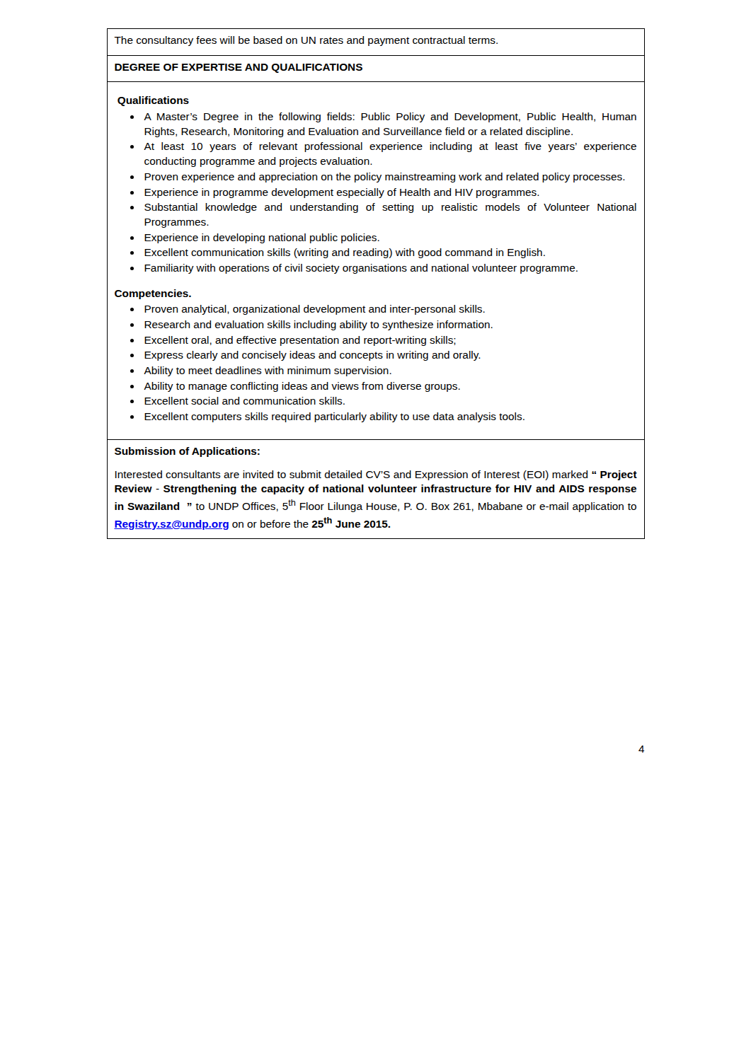| The consultancy fees will be based on UN rates and payment contractual terms. |
| DEGREE OF EXPERTISE AND QUALIFICATIONS |
| Qualifications A Master’s Degree in the following fields: Public Policy and Development, Public Health, Human Rights, Research, Monitoring and Evaluation and Surveillance field or a related discipline. At least 10 years of relevant professional experience including at least five years’ experience conducting programme and projects evaluation. Proven experience and appreciation on the policy mainstreaming work and related policy processes. Experience in programme development especially of Health and HIV programmes. Substantial knowledge and understanding of setting up realistic models of Volunteer National Programmes. Experience in developing national public policies. Excellent communication skills (writing and reading) with good command in English. Familiarity with operations of civil society organisations and national volunteer programme. Competencies. Proven analytical, organizational development and inter-personal skills. Research and evaluation skills including ability to synthesize information. Excellent oral, and effective presentation and report-writing skills; Express clearly and concisely ideas and concepts in writing and orally. Ability to meet deadlines with minimum supervision. Ability to manage conflicting ideas and views from diverse groups. Excellent social and communication skills. Excellent computers skills required particularly ability to use data analysis tools. |
| Submission of Applications: Interested consultants are invited to submit detailed CV’S and Expression of Interest (EOI) marked “ Project Review - Strengthening the capacity of national volunteer infrastructure for HIV and AIDS response in Swaziland ” to UNDP Offices, 5 th Floor Lilunga House, P. O. Box 261, Mbabane or e-mail application to Registry.sz@undp.org on or before the 25 th June 2015. |
4